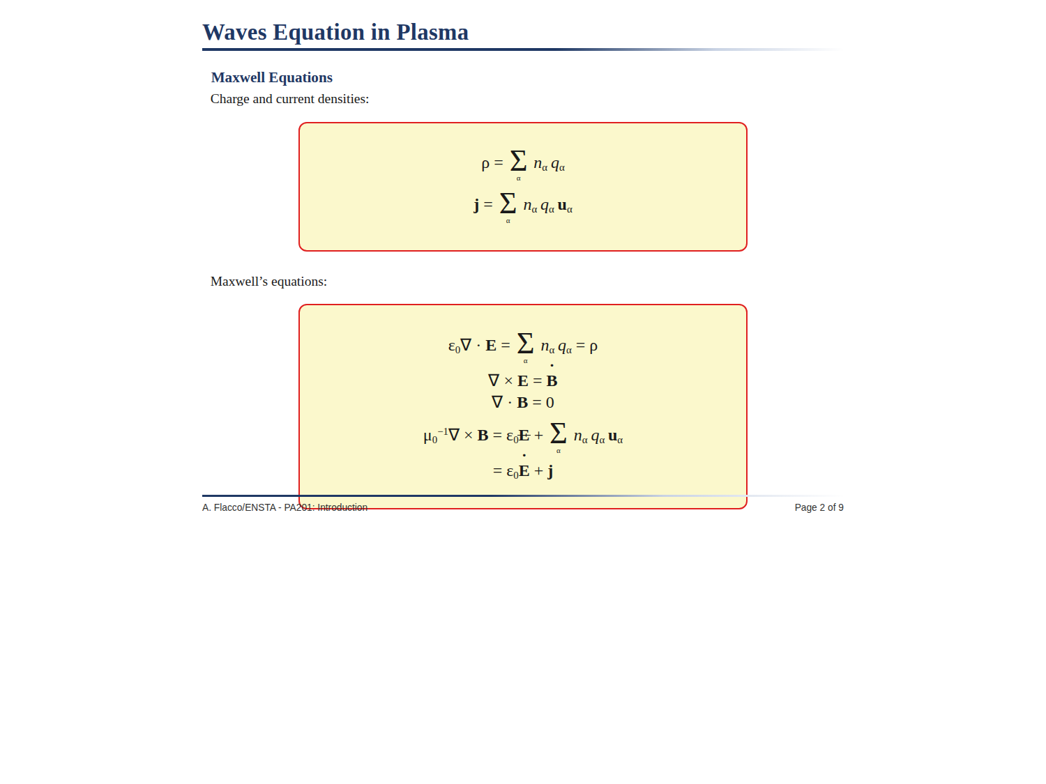Waves Equation in Plasma
Maxwell Equations
Charge and current densities:
ρ = Σα nα qα
j = Σα nα qα uα
Maxwell’s equations:
ε0∇ · E = Σα nα qα = ρ
∇ × E = B
∇ · B = 0
μ0−1∇ × B = ε0E + Σα nα qα uα
= ε0E + j
A. Flacco/ENSTA - PA201: Introduction Page 2 of 9